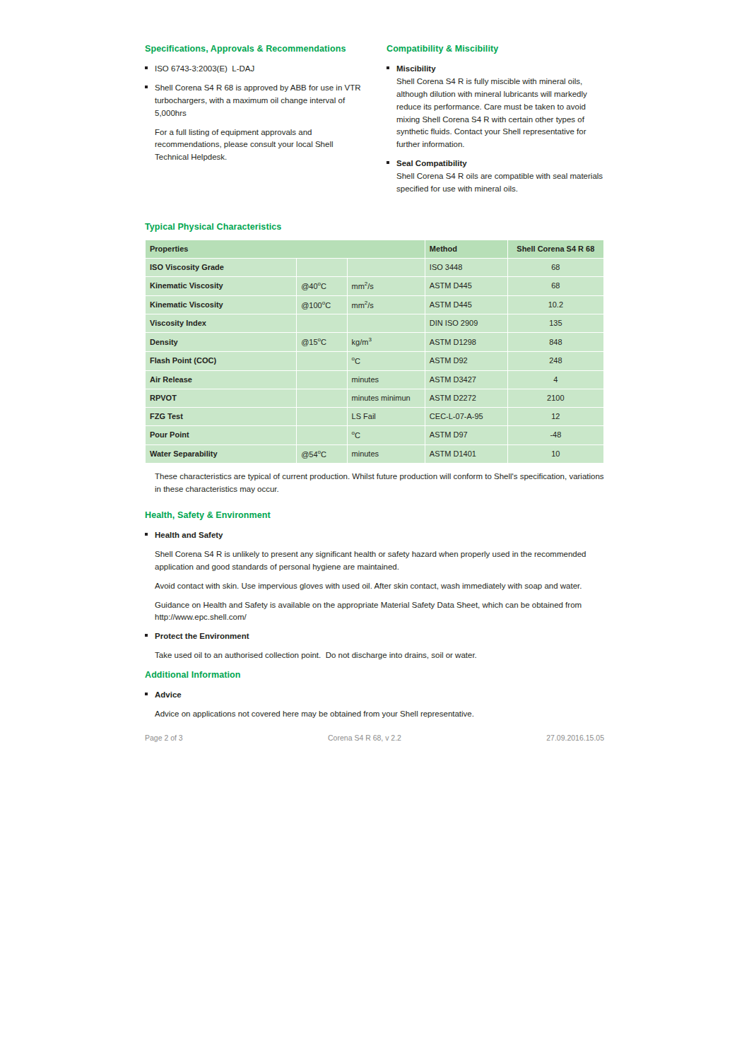Specifications, Approvals & Recommendations
ISO 6743-3:2003(E) L-DAJ
Shell Corena S4 R 68 is approved by ABB for use in VTR turbochargers, with a maximum oil change interval of 5,000hrs
For a full listing of equipment approvals and recommendations, please consult your local Shell Technical Helpdesk.
Compatibility & Miscibility
Miscibility Shell Corena S4 R is fully miscible with mineral oils, although dilution with mineral lubricants will markedly reduce its performance. Care must be taken to avoid mixing Shell Corena S4 R with certain other types of synthetic fluids. Contact your Shell representative for further information.
Seal Compatibility Shell Corena S4 R oils are compatible with seal materials specified for use with mineral oils.
Typical Physical Characteristics
| Properties | Method | Shell Corena S4 R 68 |
| --- | --- | --- |
| ISO Viscosity Grade | | | ISO 3448 | 68 |
| Kinematic Viscosity | @40 o C | mm 2 /s | ASTM D445 | 68 |
| Kinematic Viscosity | @100 o C | mm 2 /s | ASTM D445 | 10.2 |
| Viscosity Index | | | DIN ISO 2909 | 135 |
| Density | @15 o C | kg/m 3 | ASTM D1298 | 848 |
| Flash Point (COC) | | o C | ASTM D92 | 248 |
| Air Release | | minutes | ASTM D3427 | 4 |
| RPVOT | | minutes minimun | ASTM D2272 | 2100 |
| FZG Test | | LS Fail | CEC-L-07-A-95 | 12 |
| Pour Point | | o C | ASTM D97 | -48 |
| Water Separability | @54 o C | minutes | ASTM D1401 | 10 |
These characteristics are typical of current production. Whilst future production will conform to Shell's specification, variations in these characteristics may occur.
Health, Safety & Environment
Health and Safety
Shell Corena S4 R is unlikely to present any significant health or safety hazard when properly used in the recommended application and good standards of personal hygiene are maintained.
Avoid contact with skin. Use impervious gloves with used oil. After skin contact, wash immediately with soap and water.
Guidance on Health and Safety is available on the appropriate Material Safety Data Sheet, which can be obtained from http://www.epc.shell.com/
Protect the Environment
Take used oil to an authorised collection point. Do not discharge into drains, soil or water.
Additional Information
Advice
Advice on applications not covered here may be obtained from your Shell representative.
Page 2 of 3 Corena S4 R 68, v 2.2 27.09.2016.15.05